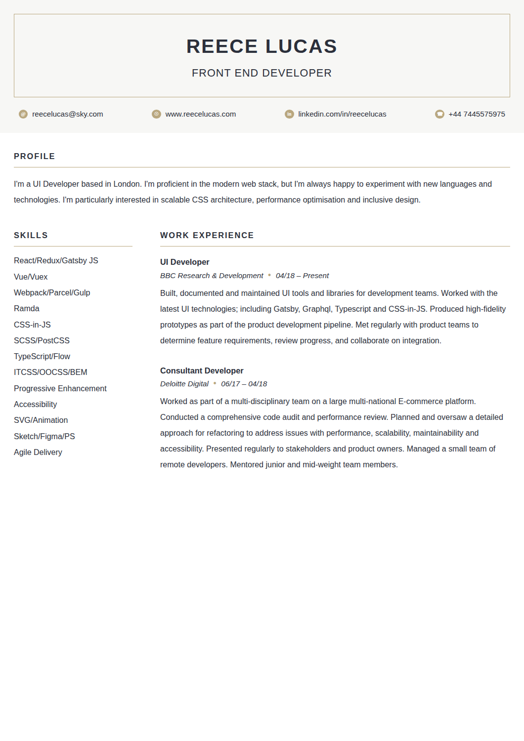REECE LUCAS
FRONT END DEVELOPER
@reecelucas@sky.com
☉www.reecelucas.com
in linkedin.com/in/reecelucas
☎+44 7445575975
Profile
I'm a UI Developer based in London. I'm proficient in the modern web stack, but I'm always happy to experiment with new languages and technologies. I'm particularly interested in scalable CSS architecture, performance optimisation and inclusive design.
Skills
React/Redux/Gatsby JS
Vue/Vuex
Webpack/Parcel/Gulp
Ramda
CSS-in-JS
SCSS/PostCSS
TypeScript/Flow
ITCSS/OOCSS/BEM
Progressive Enhancement
Accessibility
SVG/Animation
Sketch/Figma/PS
Agile Delivery
Work Experience
UI Developer
BBC Research & Development • 04/18 – Present
Built, documented and maintained UI tools and libraries for development teams. Worked with the latest UI technologies; including Gatsby, Graphql, Typescript and CSS-in-JS. Produced high-fidelity prototypes as part of the product development pipeline. Met regularly with product teams to determine feature requirements, review progress, and collaborate on integration.
Consultant Developer
Deloitte Digital • 06/17 – 04/18
Worked as part of a multi-disciplinary team on a large multi-national E-commerce platform. Conducted a comprehensive code audit and performance review. Planned and oversaw a detailed approach for refactoring to address issues with performance, scalability, maintainability and accessibility. Presented regularly to stakeholders and product owners. Managed a small team of remote developers. Mentored junior and mid-weight team members.